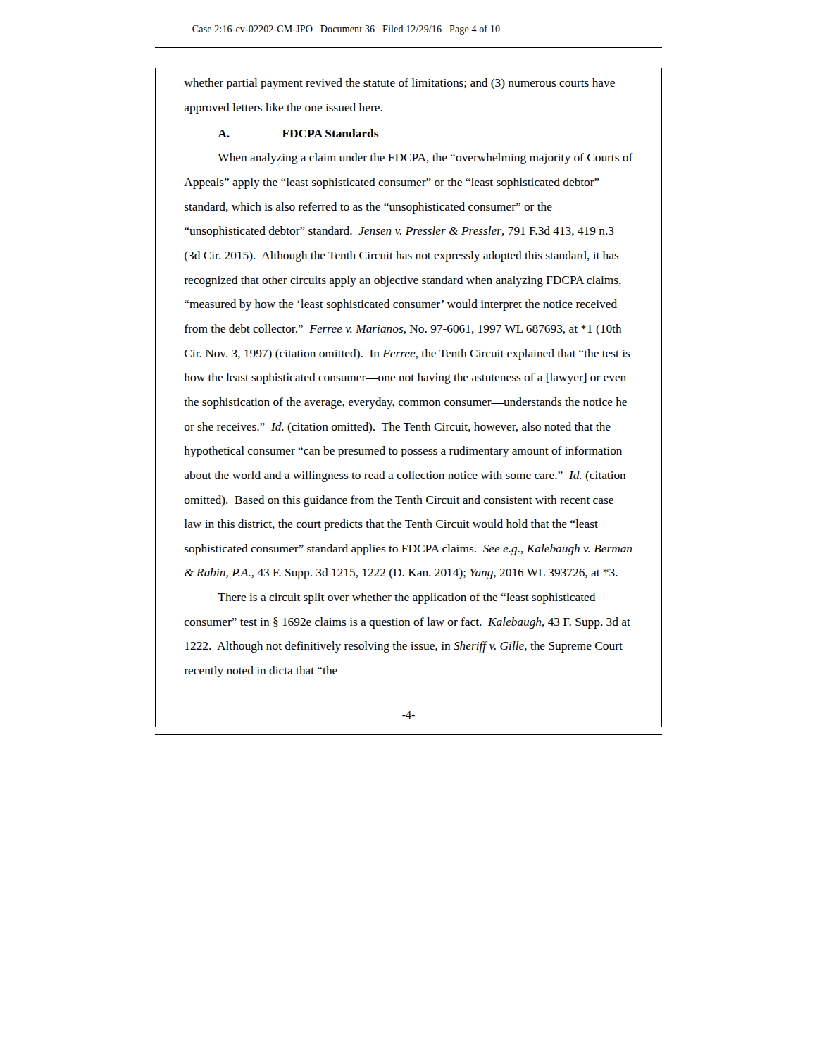Case 2:16-cv-02202-CM-JPO Document 36 Filed 12/29/16 Page 4 of 10
whether partial payment revived the statute of limitations; and (3) numerous courts have approved letters like the one issued here.
A. FDCPA Standards
When analyzing a claim under the FDCPA, the “overwhelming majority of Courts of Appeals” apply the “least sophisticated consumer” or the “least sophisticated debtor” standard, which is also referred to as the “unsophisticated consumer” or the “unsophisticated debtor” standard. Jensen v. Pressler & Pressler, 791 F.3d 413, 419 n.3 (3d Cir. 2015). Although the Tenth Circuit has not expressly adopted this standard, it has recognized that other circuits apply an objective standard when analyzing FDCPA claims, “measured by how the ‘least sophisticated consumer’ would interpret the notice received from the debt collector.” Ferree v. Marianos, No. 97-6061, 1997 WL 687693, at *1 (10th Cir. Nov. 3, 1997) (citation omitted). In Ferree, the Tenth Circuit explained that “the test is how the least sophisticated consumer—one not having the astuteness of a [lawyer] or even the sophistication of the average, everyday, common consumer—understands the notice he or she receives.” Id. (citation omitted). The Tenth Circuit, however, also noted that the hypothetical consumer “can be presumed to possess a rudimentary amount of information about the world and a willingness to read a collection notice with some care.” Id. (citation omitted). Based on this guidance from the Tenth Circuit and consistent with recent case law in this district, the court predicts that the Tenth Circuit would hold that the “least sophisticated consumer” standard applies to FDCPA claims. See e.g., Kalebaugh v. Berman & Rabin, P.A., 43 F. Supp. 3d 1215, 1222 (D. Kan. 2014); Yang, 2016 WL 393726, at *3.
There is a circuit split over whether the application of the “least sophisticated consumer” test in § 1692e claims is a question of law or fact. Kalebaugh, 43 F. Supp. 3d at 1222. Although not definitively resolving the issue, in Sheriff v. Gille, the Supreme Court recently noted in dicta that “the
-4-